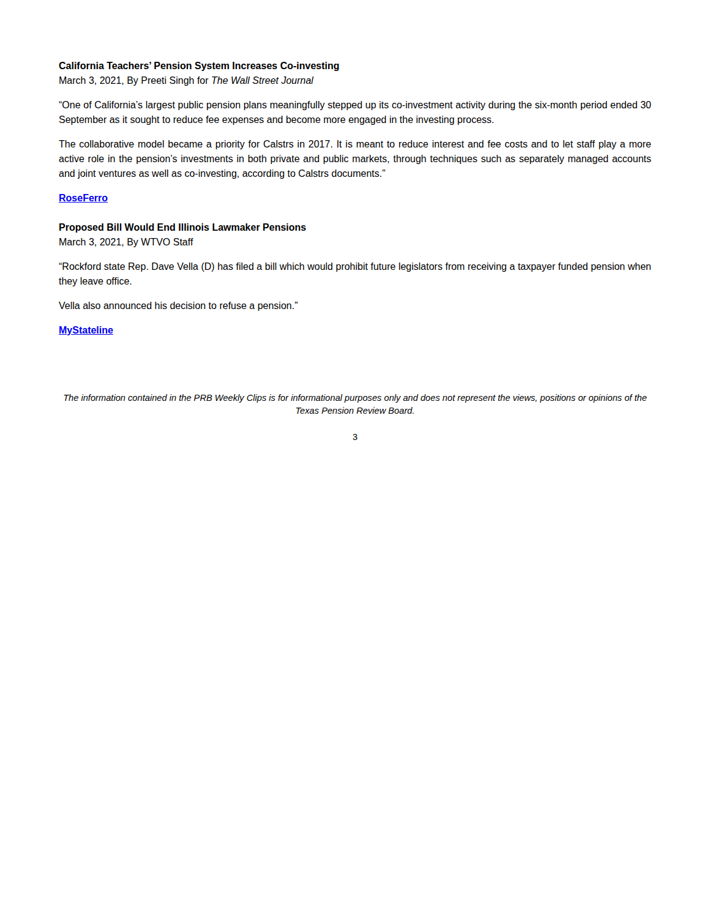California Teachers’ Pension System Increases Co-investing
March 3, 2021, By Preeti Singh for The Wall Street Journal
“One of California’s largest public pension plans meaningfully stepped up its co-investment activity during the six-month period ended 30 September as it sought to reduce fee expenses and become more engaged in the investing process.
The collaborative model became a priority for Calstrs in 2017. It is meant to reduce interest and fee costs and to let staff play a more active role in the pension’s investments in both private and public markets, through techniques such as separately managed accounts and joint ventures as well as co-investing, according to Calstrs documents.”
RoseFerro
Proposed Bill Would End Illinois Lawmaker Pensions
March 3, 2021, By WTVO Staff
“Rockford state Rep. Dave Vella (D) has filed a bill which would prohibit future legislators from receiving a taxpayer funded pension when they leave office.
Vella also announced his decision to refuse a pension.”
MyStateline
The information contained in the PRB Weekly Clips is for informational purposes only and does not represent the views, positions or opinions of the Texas Pension Review Board.
3